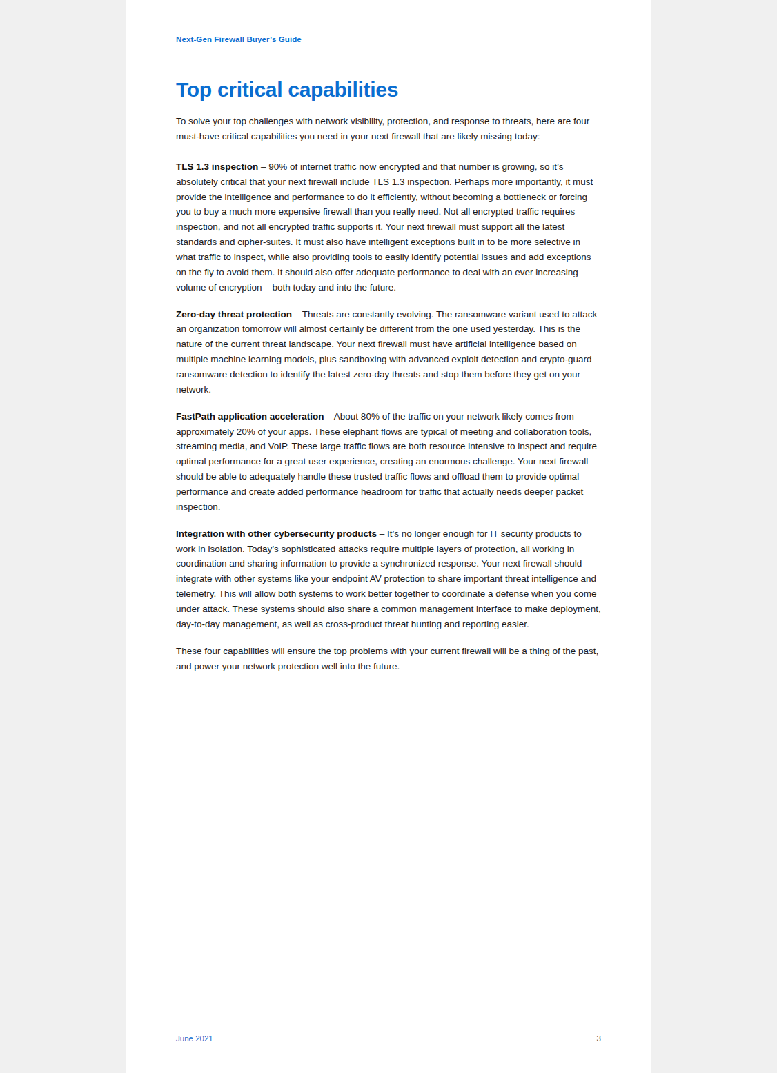Next-Gen Firewall Buyer’s Guide
Top critical capabilities
To solve your top challenges with network visibility, protection, and response to threats, here are four must-have critical capabilities you need in your next firewall that are likely missing today:
TLS 1.3 inspection – 90% of internet traffic now encrypted and that number is growing, so it’s absolutely critical that your next firewall include TLS 1.3 inspection. Perhaps more importantly, it must provide the intelligence and performance to do it efficiently, without becoming a bottleneck or forcing you to buy a much more expensive firewall than you really need. Not all encrypted traffic requires inspection, and not all encrypted traffic supports it. Your next firewall must support all the latest standards and cipher-suites. It must also have intelligent exceptions built in to be more selective in what traffic to inspect, while also providing tools to easily identify potential issues and add exceptions on the fly to avoid them. It should also offer adequate performance to deal with an ever increasing volume of encryption – both today and into the future.
Zero-day threat protection – Threats are constantly evolving. The ransomware variant used to attack an organization tomorrow will almost certainly be different from the one used yesterday. This is the nature of the current threat landscape. Your next firewall must have artificial intelligence based on multiple machine learning models, plus sandboxing with advanced exploit detection and crypto-guard ransomware detection to identify the latest zero-day threats and stop them before they get on your network.
FastPath application acceleration – About 80% of the traffic on your network likely comes from approximately 20% of your apps. These elephant flows are typical of meeting and collaboration tools, streaming media, and VoIP. These large traffic flows are both resource intensive to inspect and require optimal performance for a great user experience, creating an enormous challenge. Your next firewall should be able to adequately handle these trusted traffic flows and offload them to provide optimal performance and create added performance headroom for traffic that actually needs deeper packet inspection.
Integration with other cybersecurity products – It’s no longer enough for IT security products to work in isolation. Today’s sophisticated attacks require multiple layers of protection, all working in coordination and sharing information to provide a synchronized response. Your next firewall should integrate with other systems like your endpoint AV protection to share important threat intelligence and telemetry. This will allow both systems to work better together to coordinate a defense when you come under attack. These systems should also share a common management interface to make deployment, day-to-day management, as well as cross-product threat hunting and reporting easier.
These four capabilities will ensure the top problems with your current firewall will be a thing of the past, and power your network protection well into the future.
June 2021 3